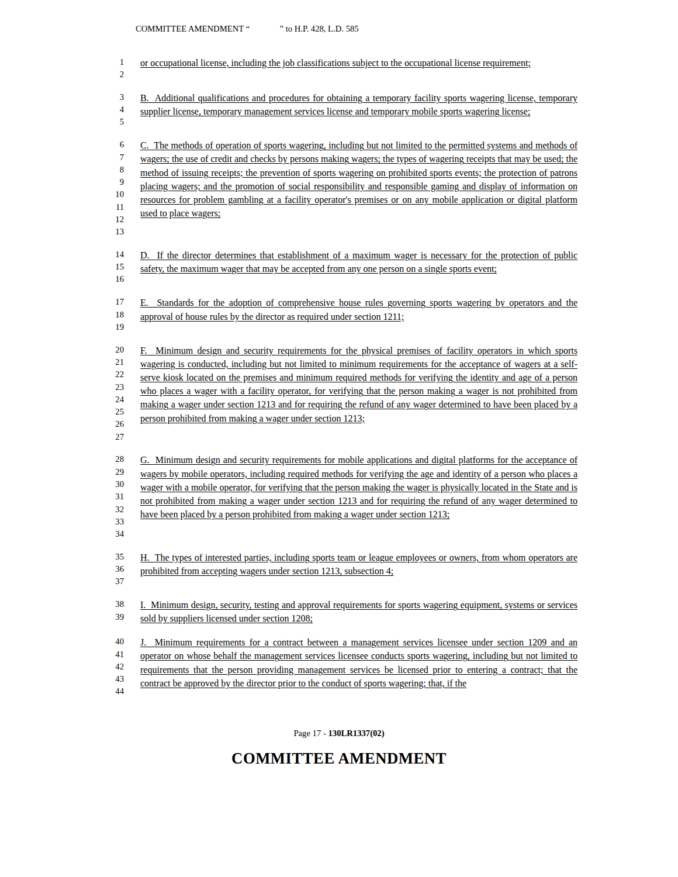COMMITTEE AMENDMENT “ ” to H.P. 428, L.D. 585
1 2
or occupational license, including the job classifications subject to the occupational license requirement;
3 4 5
B. Additional qualifications and procedures for obtaining a temporary facility sports wagering license, temporary supplier license, temporary management services license and temporary mobile sports wagering license;
6 7 8 9 10 11 12 13
C. The methods of operation of sports wagering, including but not limited to the permitted systems and methods of wagers; the use of credit and checks by persons making wagers; the types of wagering receipts that may be used; the method of issuing receipts; the prevention of sports wagering on prohibited sports events; the protection of patrons placing wagers; and the promotion of social responsibility and responsible gaming and display of information on resources for problem gambling at a facility operator's premises or on any mobile application or digital platform used to place wagers;
14 15 16
D. If the director determines that establishment of a maximum wager is necessary for the protection of public safety, the maximum wager that may be accepted from any one person on a single sports event;
17 18 19
E. Standards for the adoption of comprehensive house rules governing sports wagering by operators and the approval of house rules by the director as required under section 1211;
20 21 22 23 24 25 26 27
F. Minimum design and security requirements for the physical premises of facility operators in which sports wagering is conducted, including but not limited to minimum requirements for the acceptance of wagers at a self-serve kiosk located on the premises and minimum required methods for verifying the identity and age of a person who places a wager with a facility operator, for verifying that the person making a wager is not prohibited from making a wager under section 1213 and for requiring the refund of any wager determined to have been placed by a person prohibited from making a wager under section 1213;
28 29 30 31 32 33 34
G. Minimum design and security requirements for mobile applications and digital platforms for the acceptance of wagers by mobile operators, including required methods for verifying the age and identity of a person who places a wager with a mobile operator, for verifying that the person making the wager is physically located in the State and is not prohibited from making a wager under section 1213 and for requiring the refund of any wager determined to have been placed by a person prohibited from making a wager under section 1213;
35 36 37
H. The types of interested parties, including sports team or league employees or owners, from whom operators are prohibited from accepting wagers under section 1213, subsection 4;
38 39
I. Minimum design, security, testing and approval requirements for sports wagering equipment, systems or services sold by suppliers licensed under section 1208;
40 41 42 43 44
J. Minimum requirements for a contract between a management services licensee under section 1209 and an operator on whose behalf the management services licensee conducts sports wagering, including but not limited to requirements that the person providing management services be licensed prior to entering a contract; that the contract be approved by the director prior to the conduct of sports wagering; that, if the
Page 17 - 130LR1337(02)
COMMITTEE AMENDMENT